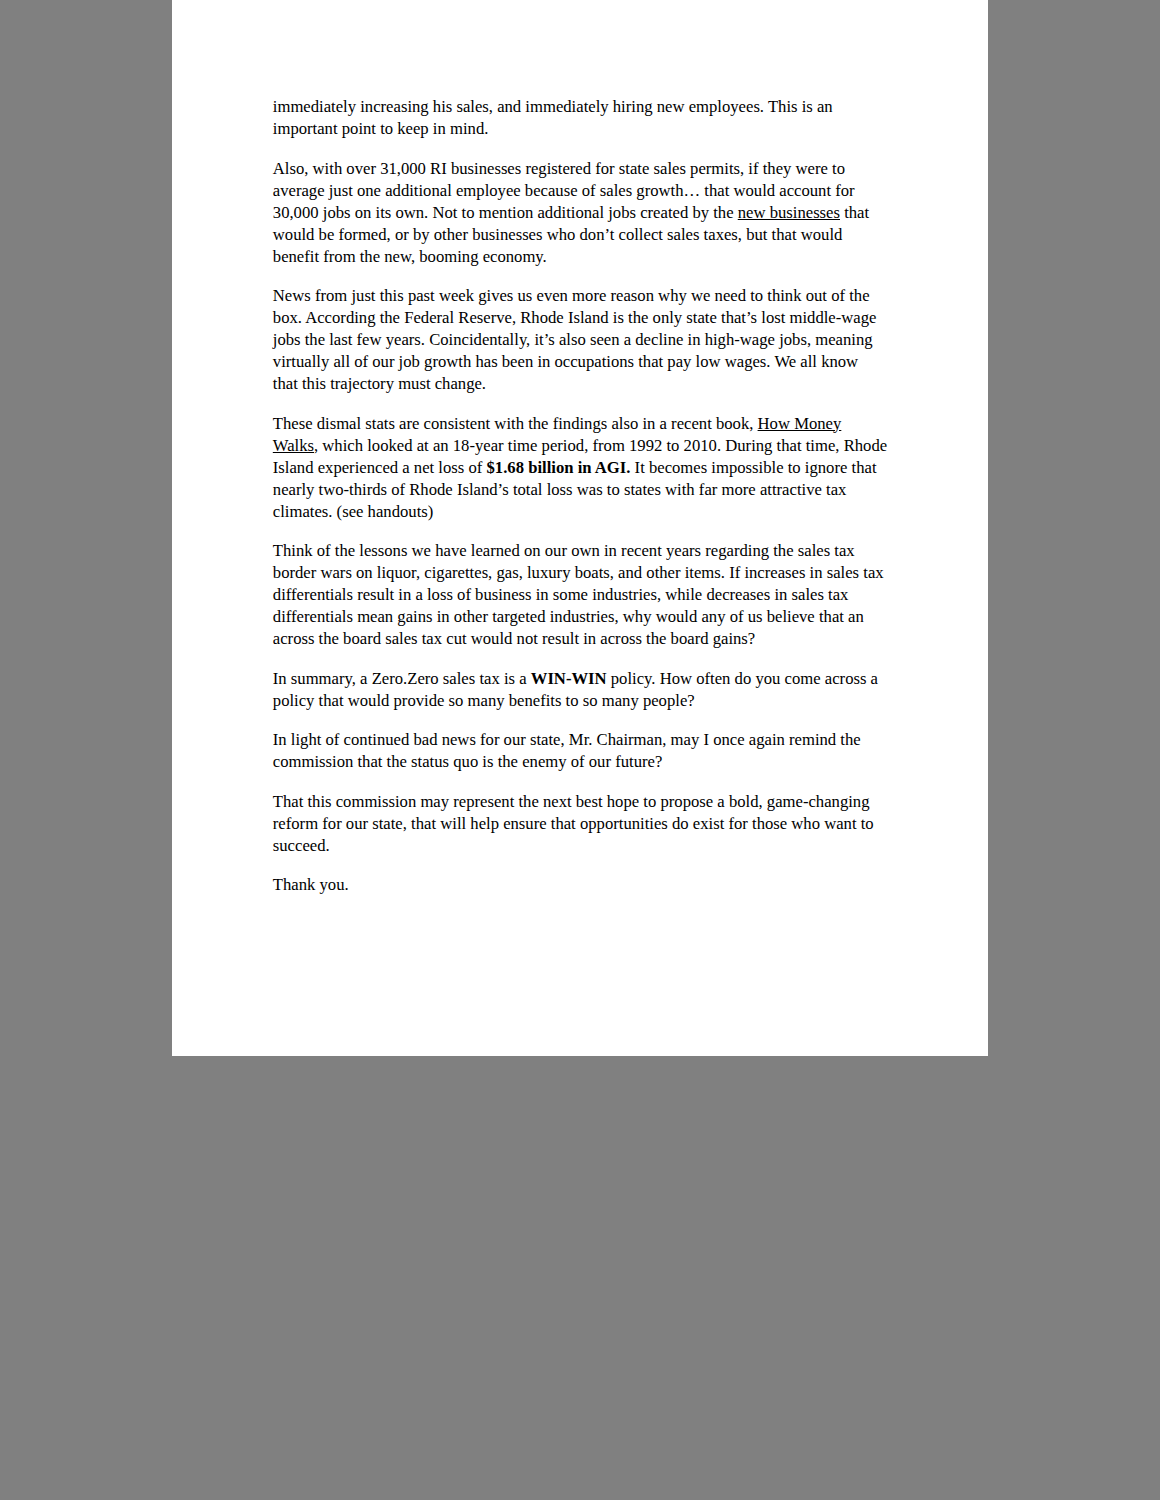immediately increasing his sales, and immediately hiring new employees. This is an important point to keep in mind.
Also, with over 31,000 RI businesses registered for state sales permits, if they were to average just one additional employee because of sales growth… that would account for 30,000 jobs on its own. Not to mention additional jobs created by the new businesses that would be formed, or by other businesses who don’t collect sales taxes, but that would benefit from the new, booming economy.
News from just this past week gives us even more reason why we need to think out of the box. According the Federal Reserve, Rhode Island is the only state that’s lost middle-wage jobs the last few years. Coincidentally, it’s also seen a decline in high-wage jobs, meaning virtually all of our job growth has been in occupations that pay low wages. We all know that this trajectory must change.
These dismal stats are consistent with the findings also in a recent book, How Money Walks, which looked at an 18-year time period, from 1992 to 2010. During that time, Rhode Island experienced a net loss of $1.68 billion in AGI. It becomes impossible to ignore that nearly two-thirds of Rhode Island’s total loss was to states with far more attractive tax climates. (see handouts)
Think of the lessons we have learned on our own in recent years regarding the sales tax border wars on liquor, cigarettes, gas, luxury boats, and other items. If increases in sales tax differentials result in a loss of business in some industries, while decreases in sales tax differentials mean gains in other targeted industries, why would any of us believe that an across the board sales tax cut would not result in across the board gains?
In summary, a Zero.Zero sales tax is a WIN-WIN policy. How often do you come across a policy that would provide so many benefits to so many people?
In light of continued bad news for our state, Mr. Chairman, may I once again remind the commission that the status quo is the enemy of our future?
That this commission may represent the next best hope to propose a bold, game-changing reform for our state, that will help ensure that opportunities do exist for those who want to succeed.
Thank you.